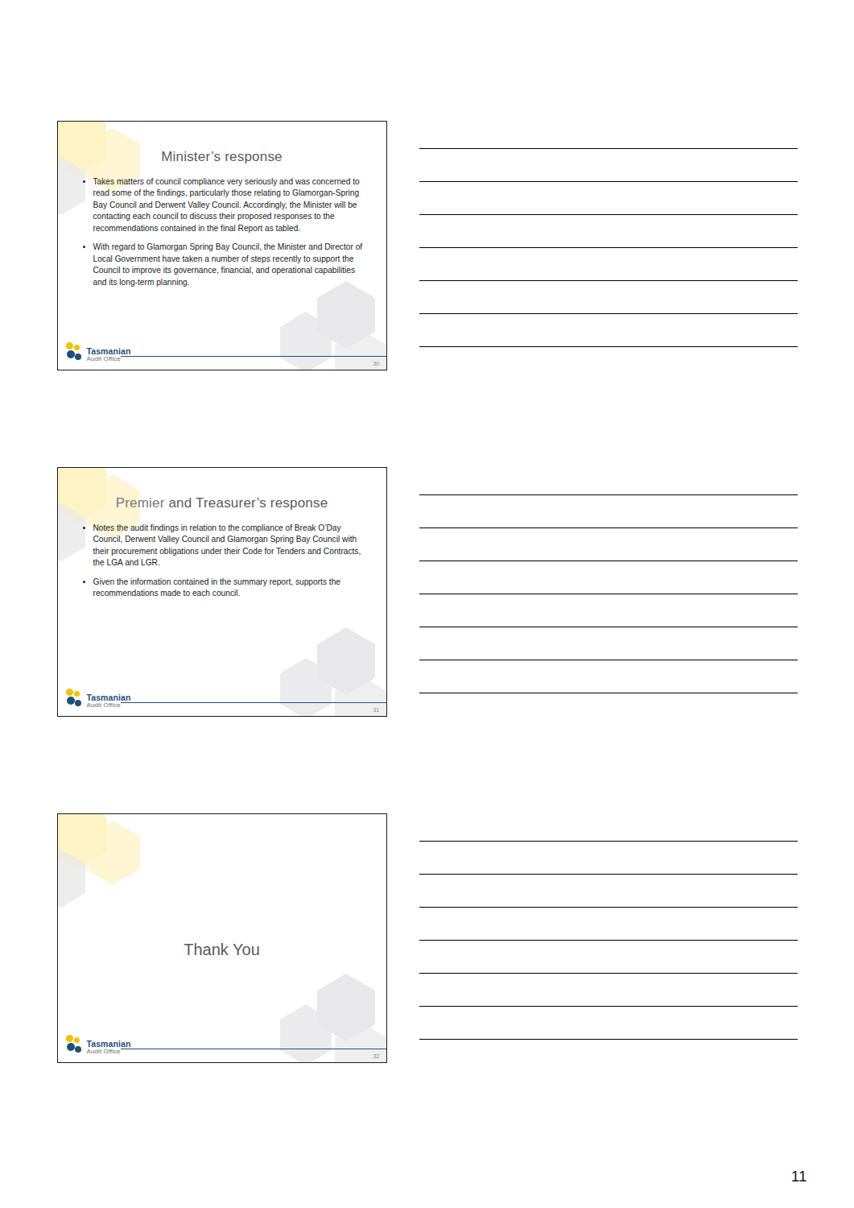Minister’s response
Takes matters of council compliance very seriously and was concerned to read some of the findings, particularly those relating to Glamorgan-Spring Bay Council and Derwent Valley Council. Accordingly, the Minister will be contacting each council to discuss their proposed responses to the recommendations contained in the final Report as tabled.
With regard to Glamorgan Spring Bay Council, the Minister and Director of Local Government have taken a number of steps recently to support the Council to improve its governance, financial, and operational capabilities and its long-term planning.
Tasmanian
Audit Office
30
Premier and Treasurer’s response
Notes the audit findings in relation to the compliance of Break O’Day Council, Derwent Valley Council and Glamorgan Spring Bay Council with their procurement obligations under their Code for Tenders and Contracts, the LGA and LGR.
Given the information contained in the summary report, supports the recommendations made to each council.
Tasmanian
Audit Office
31
Thank You
Tasmanian
Audit Office
32
11